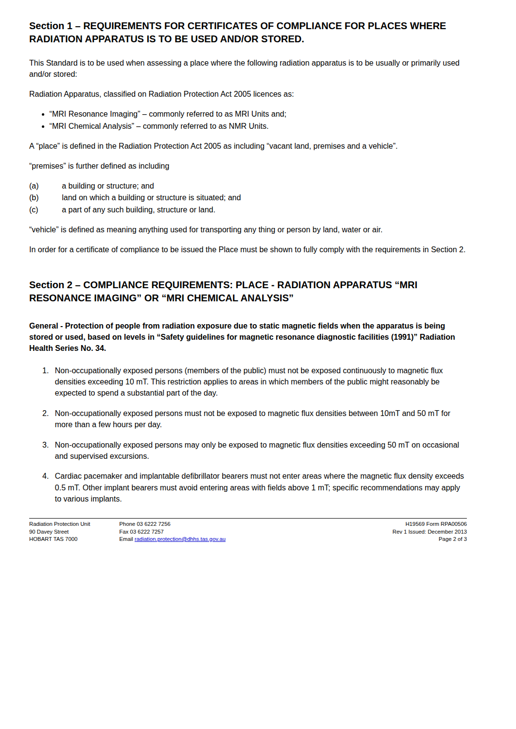Section 1 – REQUIREMENTS FOR CERTIFICATES OF COMPLIANCE FOR PLACES WHERE RADIATION APPARATUS IS TO BE USED AND/OR STORED.
This Standard is to be used when assessing a place where the following radiation apparatus is to be usually or primarily used and/or stored:
Radiation Apparatus, classified on Radiation Protection Act 2005 licences as:
“MRI Resonance Imaging” – commonly referred to as MRI Units and;
“MRI Chemical Analysis” – commonly referred to as NMR Units.
A “place” is defined in the Radiation Protection Act 2005 as including “vacant land, premises and a vehicle”.
“premises” is further defined as including
(a) a building or structure; and
(b) land on which a building or structure is situated; and
(c) a part of any such building, structure or land.
“vehicle” is defined as meaning anything used for transporting any thing or person by land, water or air.
In order for a certificate of compliance to be issued the Place must be shown to fully comply with the requirements in Section 2.
Section 2 – COMPLIANCE REQUIREMENTS: PLACE - RADIATION APPARATUS “MRI RESONANCE IMAGING” OR “MRI CHEMICAL ANALYSIS”
General - Protection of people from radiation exposure due to static magnetic fields when the apparatus is being stored or used, based on levels in “Safety guidelines for magnetic resonance diagnostic facilities (1991)” Radiation Health Series No. 34.
Non-occupationally exposed persons (members of the public) must not be exposed continuously to magnetic flux densities exceeding 10 mT. This restriction applies to areas in which members of the public might reasonably be expected to spend a substantial part of the day.
Non-occupationally exposed persons must not be exposed to magnetic flux densities between 10mT and 50 mT for more than a few hours per day.
Non-occupationally exposed persons may only be exposed to magnetic flux densities exceeding 50 mT on occasional and supervised excursions.
Cardiac pacemaker and implantable defibrillator bearers must not enter areas where the magnetic flux density exceeds 0.5 mT. Other implant bearers must avoid entering areas with fields above 1 mT; specific recommendations may apply to various implants.
Radiation Protection Unit
90 Davey Street
HOBART TAS 7000
Phone 03 6222 7256
Fax 03 6222 7257
Email radiation.protection@dhhs.tas.gov.au
H19569 Form RPA00506
Rev 1 Issued: December 2013
Page 2 of 3